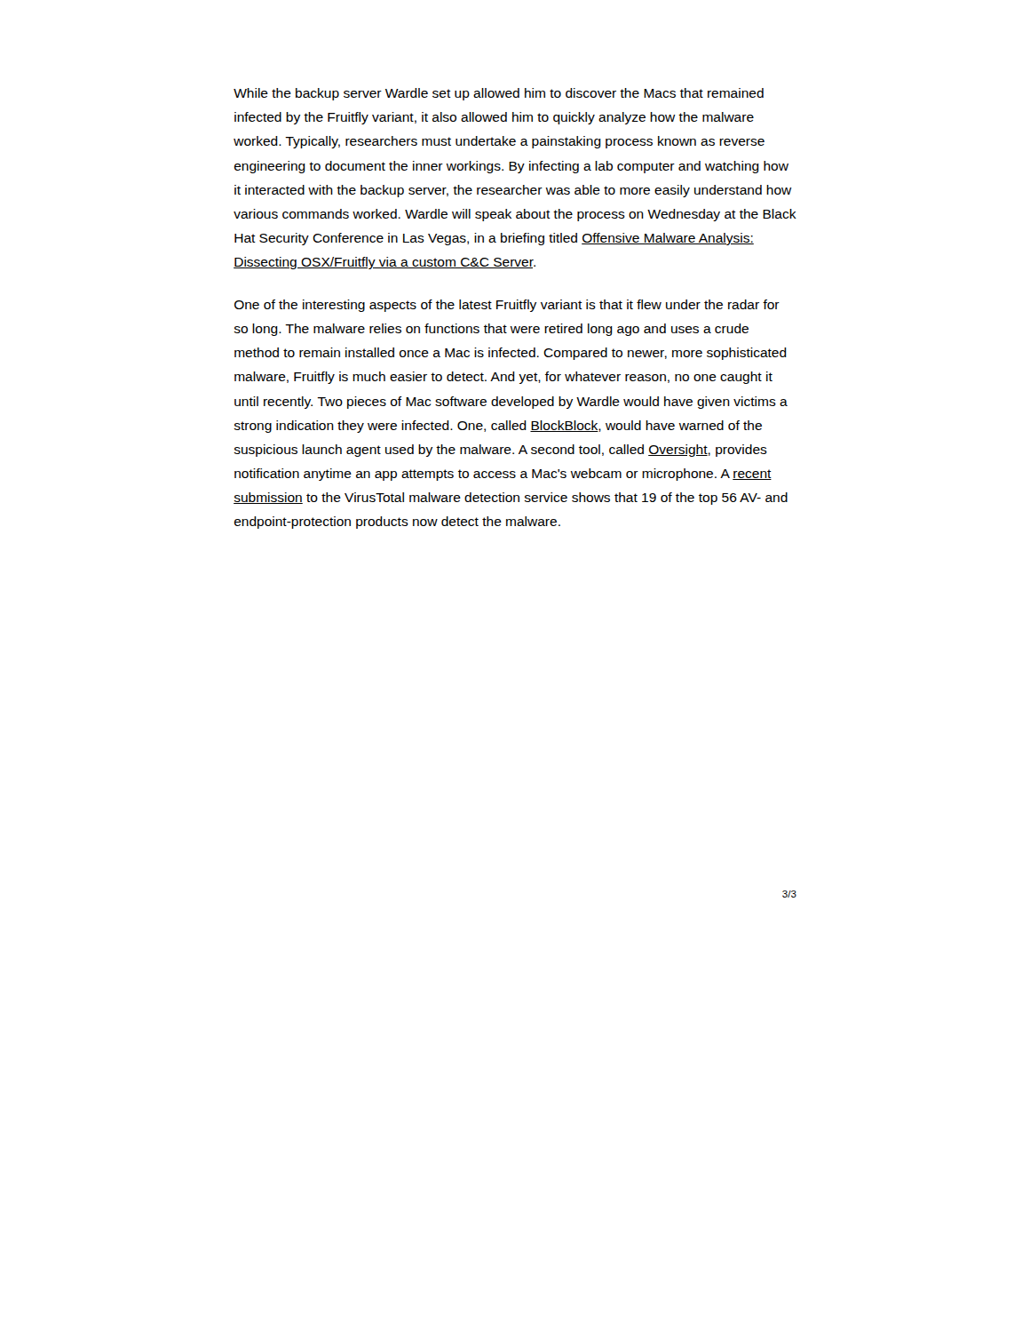While the backup server Wardle set up allowed him to discover the Macs that remained infected by the Fruitfly variant, it also allowed him to quickly analyze how the malware worked. Typically, researchers must undertake a painstaking process known as reverse engineering to document the inner workings. By infecting a lab computer and watching how it interacted with the backup server, the researcher was able to more easily understand how various commands worked. Wardle will speak about the process on Wednesday at the Black Hat Security Conference in Las Vegas, in a briefing titled Offensive Malware Analysis: Dissecting OSX/Fruitfly via a custom C&C Server.
One of the interesting aspects of the latest Fruitfly variant is that it flew under the radar for so long. The malware relies on functions that were retired long ago and uses a crude method to remain installed once a Mac is infected. Compared to newer, more sophisticated malware, Fruitfly is much easier to detect. And yet, for whatever reason, no one caught it until recently. Two pieces of Mac software developed by Wardle would have given victims a strong indication they were infected. One, called BlockBlock, would have warned of the suspicious launch agent used by the malware. A second tool, called Oversight, provides notification anytime an app attempts to access a Mac's webcam or microphone. A recent submission to the VirusTotal malware detection service shows that 19 of the top 56 AV- and endpoint-protection products now detect the malware.
3/3